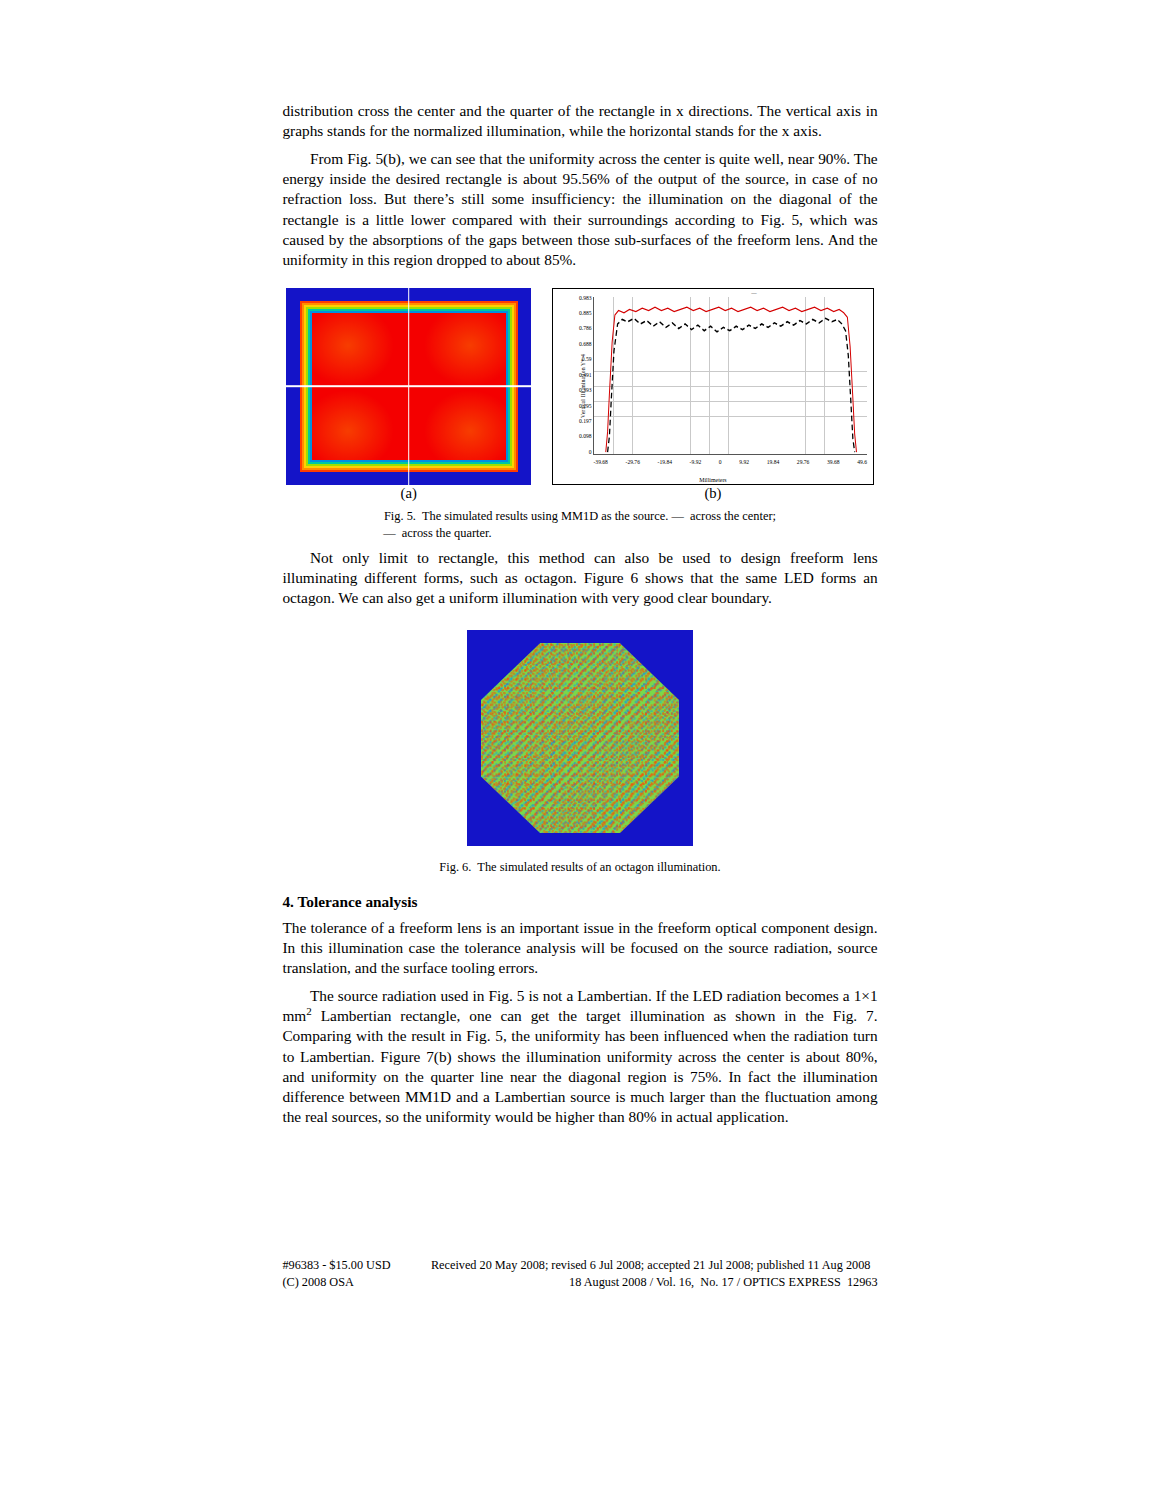distribution cross the center and the quarter of the rectangle in x directions. The vertical axis in graphs stands for the normalized illumination, while the horizontal stands for the x axis.
From Fig. 5(b), we can see that the uniformity across the center is quite well, near 90%. The energy inside the desired rectangle is about 95.56% of the output of the source, in case of no refraction loss. But there’s still some insufficiency: the illumination on the diagonal of the rectangle is a little lower compared with their surroundings according to Fig. 5, which was caused by the absorptions of the gaps between those sub-surfaces of the freeform lens. And the uniformity in this region dropped to about 85%.
(a)
—
Vertical Illumination Y* 4
0.983 0.885 0.786 0.688 0.59 0.491 0.393 0.295 0.197 0.098 0
-39.68 -29.76 -19.84 -9.92 0 9.92 19.84 29.76 39.68 49.6
Millimeters
(b)
Fig. 5. The simulated results using MM1D as the source. — across the center; — across the quarter.
Not only limit to rectangle, this method can also be used to design freeform lens illuminating different forms, such as octagon. Figure 6 shows that the same LED forms an octagon. We can also get a uniform illumination with very good clear boundary.
Fig. 6. The simulated results of an octagon illumination.
4. Tolerance analysis
The tolerance of a freeform lens is an important issue in the freeform optical component design. In this illumination case the tolerance analysis will be focused on the source radiation, source translation, and the surface tooling errors.
The source radiation used in Fig. 5 is not a Lambertian. If the LED radiation becomes a 1×1 mm2 Lambertian rectangle, one can get the target illumination as shown in the Fig. 7. Comparing with the result in Fig. 5, the uniformity has been influenced when the radiation turn to Lambertian. Figure 7(b) shows the illumination uniformity across the center is about 80%, and uniformity on the quarter line near the diagonal region is 75%. In fact the illumination difference between MM1D and a Lambertian source is much larger than the fluctuation among the real sources, so the uniformity would be higher than 80% in actual application.
#96383 - $15.00 USD Received 20 May 2008; revised 6 Jul 2008; accepted 21 Jul 2008; published 11 Aug 2008
(C) 2008 OSA 18 August 2008 / Vol. 16, No. 17 / OPTICS EXPRESS 12963